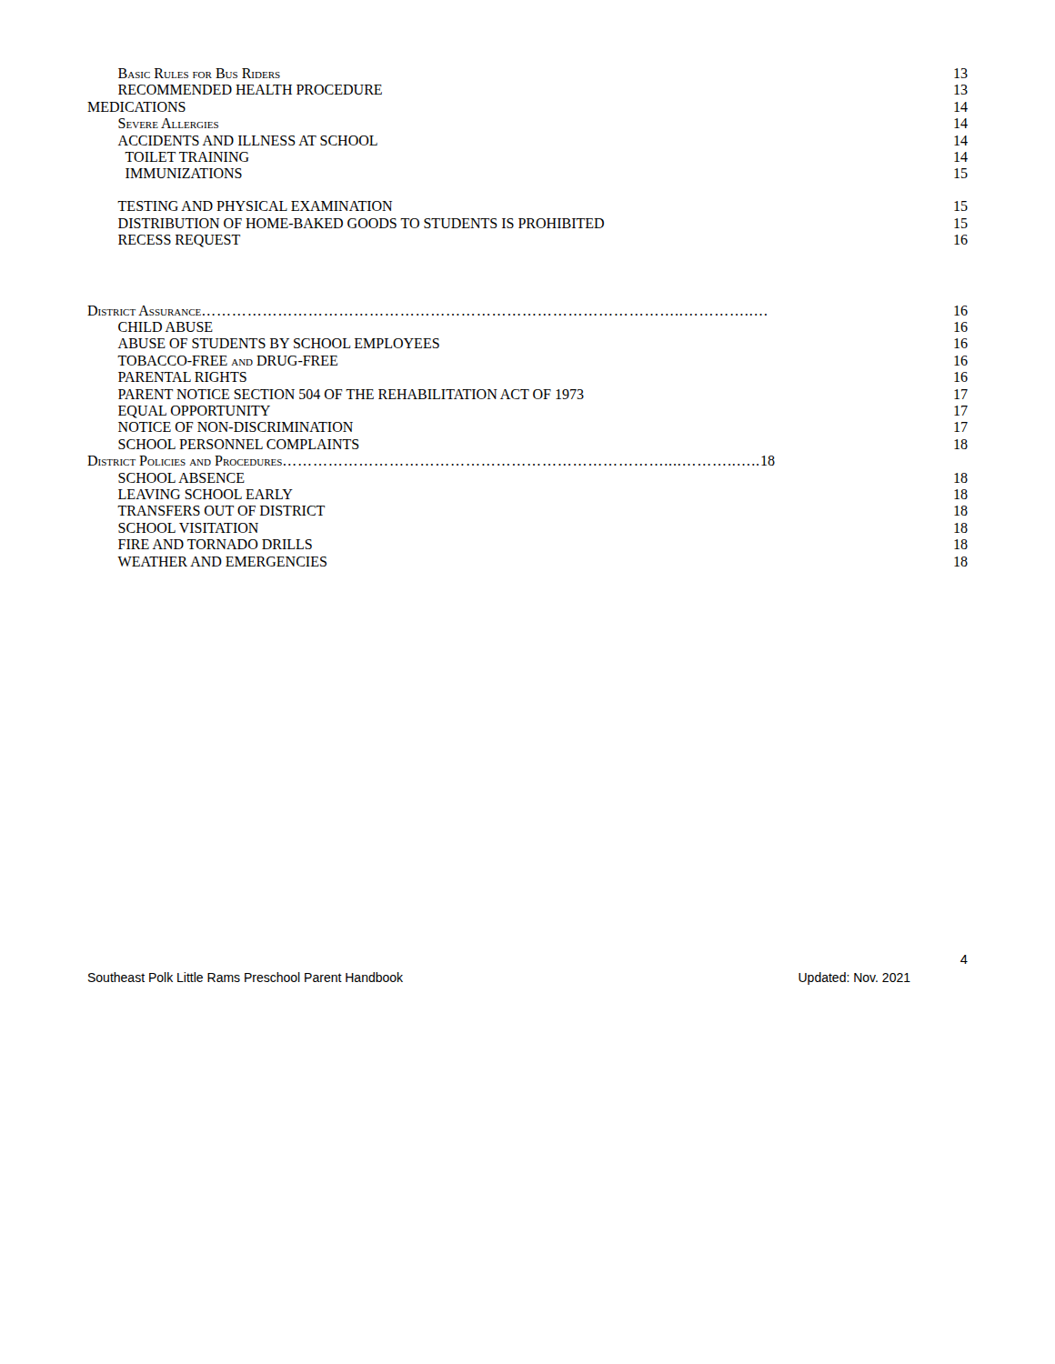| Basic Rules for Bus Riders | 13 |
| RECOMMENDED HEALTH PROCEDURE | 13 |
| MEDICATIONS | 14 |
| Severe Allergies | 14 |
| ACCIDENTS AND ILLNESS AT SCHOOL | 14 |
| TOILET TRAINING | 14 |
| IMMUNIZATIONS | 15 |
| TESTING AND PHYSICAL EXAMINATION | 15 |
| DISTRIBUTION OF HOME-BAKED GOODS TO STUDENTS IS PROHIBITED | 15 |
| RECESS REQUEST | 16 |
| District Assurance …………………………………………………………………………………..…………..… | 16 |
| CHILD ABUSE | 16 |
| ABUSE OF STUDENTS BY SCHOOL EMPLOYEES | 16 |
| TOBACCO-FREE and DRUG-FREE | 16 |
| PARENTAL RIGHTS | 16 |
| PARENT NOTICE SECTION 504 OF THE REHABILITATION ACT OF 1973 | 17 |
| EQUAL OPPORTUNITY | 17 |
| NOTICE OF NON-DISCRIMINATION | 17 |
| SCHOOL PERSONNEL COMPLAINTS | 18 |
| District Policies and Procedures …………………………………………………………………....………..….. 18 | |
| SCHOOL ABSENCE | 18 |
| LEAVING SCHOOL EARLY | 18 |
| TRANSFERS OUT OF DISTRICT | 18 |
| SCHOOL VISITATION | 18 |
| FIRE AND TORNADO DRILLS | 18 |
| WEATHER AND EMERGENCIES | 18 |
4
Southeast Polk Little Rams Preschool Parent Handbook Updated: Nov. 2021